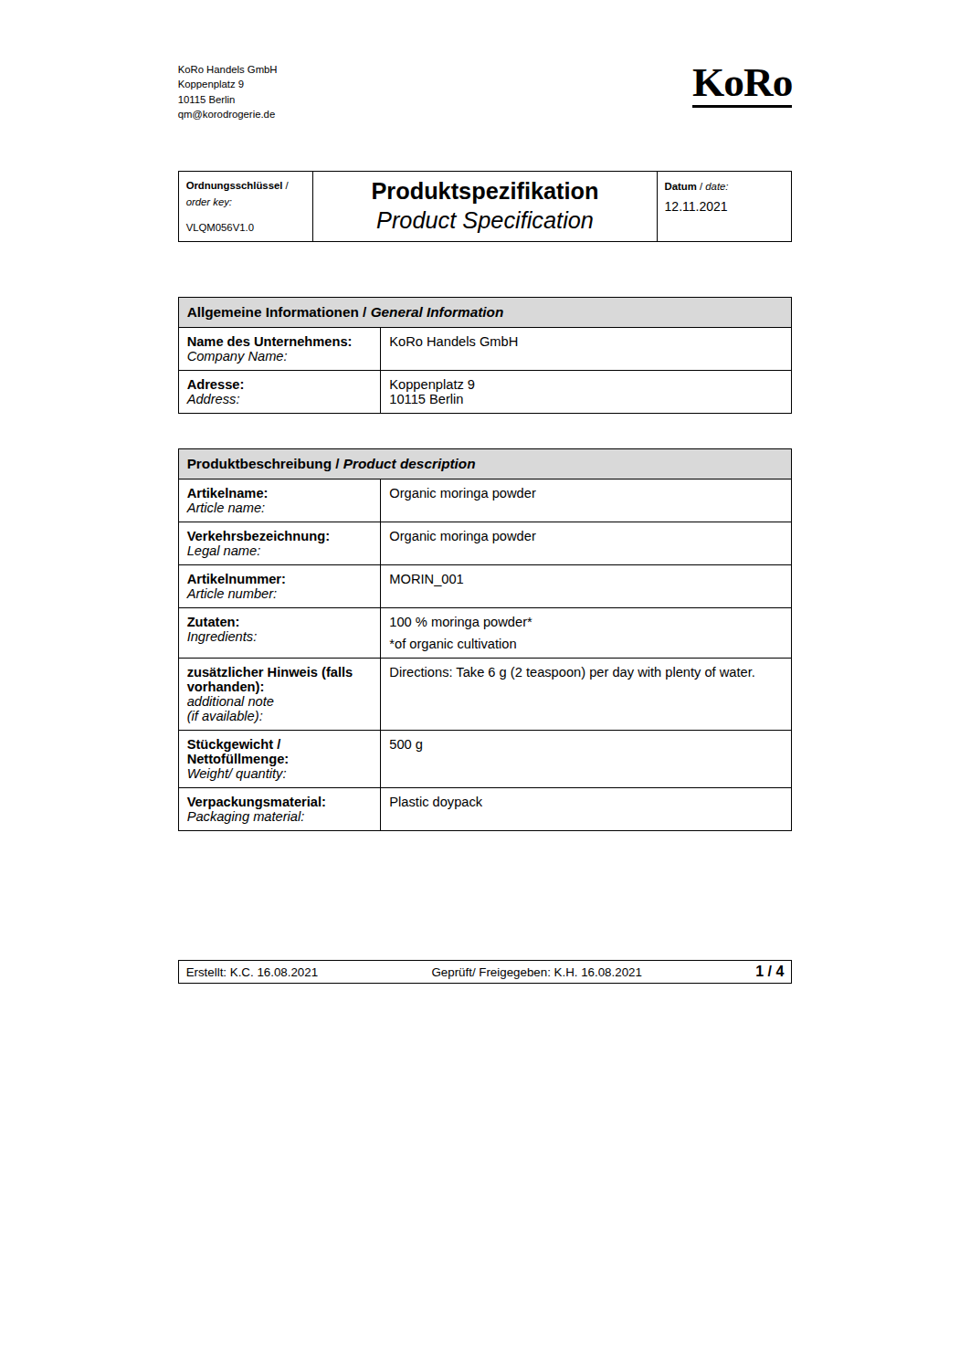KoRo Handels GmbH
Koppenplatz 9
10115 Berlin
qm@korodrogerie.de
KoRo
| Ordnungsschlüssel / order key: VLQM056V1.0 | Produktspezifikation Product Specification | Datum / date: 12.11.2021 |
| Allgemeine Informationen / General Information |
| --- |
| Name des Unternehmens: Company Name: | KoRo Handels GmbH |
| Adresse: Address: | Koppenplatz 9 10115 Berlin |
| Produktbeschreibung / Product description |
| --- |
| Artikelname: Article name: | Organic moringa powder |
| Verkehrsbezeichnung: Legal name: | Organic moringa powder |
| Artikelnummer: Article number: | MORIN_001 |
| Zutaten: Ingredients: | 100 % moringa powder* *of organic cultivation |
| zusätzlicher Hinweis (falls vorhanden): additional note (if available): | Directions: Take 6 g (2 teaspoon) per day with plenty of water. |
| Stückgewicht / Nettofüllmenge: Weight/ quantity: | 500 g |
| Verpackungsmaterial: Packaging material: | Plastic doypack |
Erstellt: K.C. 16.08.2021
Geprüft/ Freigegeben: K.H. 16.08.2021
1 / 4